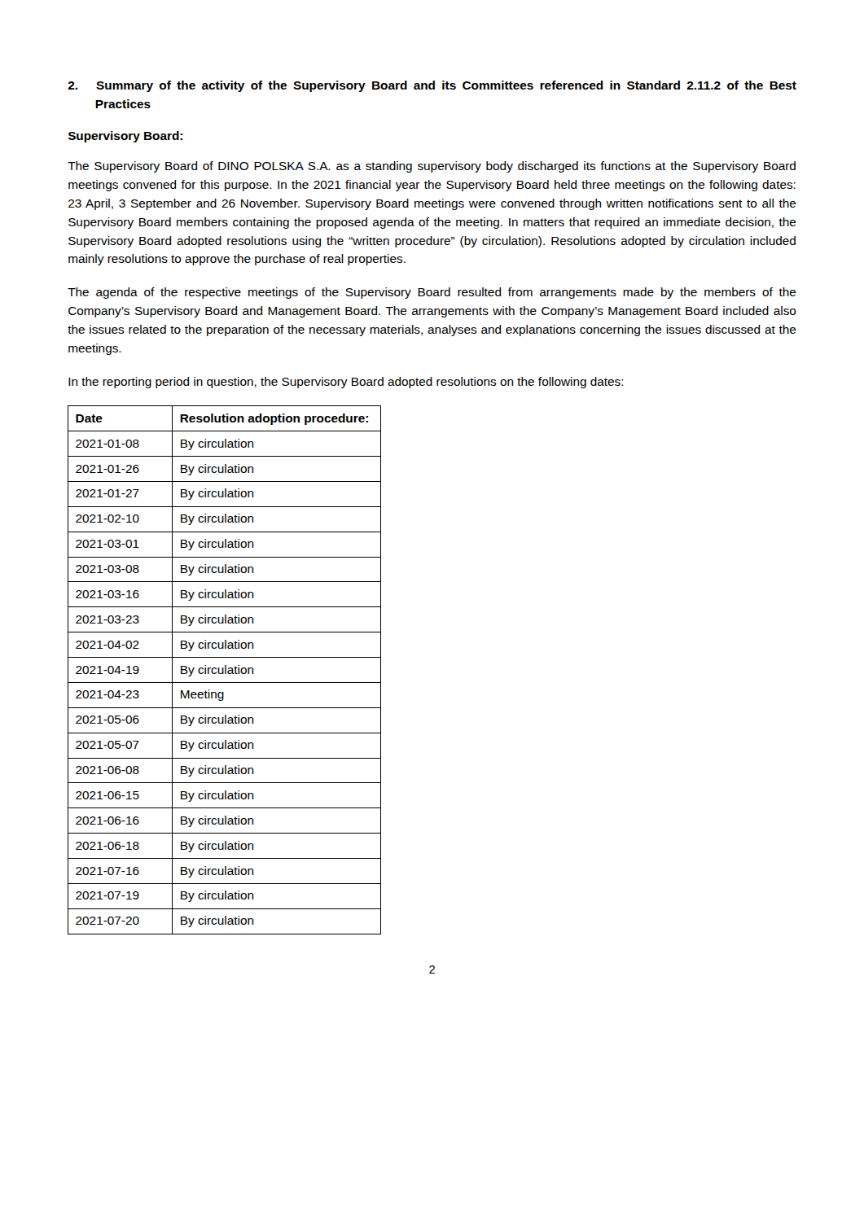2. Summary of the activity of the Supervisory Board and its Committees referenced in Standard 2.11.2 of the Best Practices
Supervisory Board:
The Supervisory Board of DINO POLSKA S.A. as a standing supervisory body discharged its functions at the Supervisory Board meetings convened for this purpose. In the 2021 financial year the Supervisory Board held three meetings on the following dates: 23 April, 3 September and 26 November. Supervisory Board meetings were convened through written notifications sent to all the Supervisory Board members containing the proposed agenda of the meeting. In matters that required an immediate decision, the Supervisory Board adopted resolutions using the “written procedure” (by circulation). Resolutions adopted by circulation included mainly resolutions to approve the purchase of real properties.
The agenda of the respective meetings of the Supervisory Board resulted from arrangements made by the members of the Company’s Supervisory Board and Management Board. The arrangements with the Company’s Management Board included also the issues related to the preparation of the necessary materials, analyses and explanations concerning the issues discussed at the meetings.
In the reporting period in question, the Supervisory Board adopted resolutions on the following dates:
| Date | Resolution adoption procedure: |
| --- | --- |
| 2021-01-08 | By circulation |
| 2021-01-26 | By circulation |
| 2021-01-27 | By circulation |
| 2021-02-10 | By circulation |
| 2021-03-01 | By circulation |
| 2021-03-08 | By circulation |
| 2021-03-16 | By circulation |
| 2021-03-23 | By circulation |
| 2021-04-02 | By circulation |
| 2021-04-19 | By circulation |
| 2021-04-23 | Meeting |
| 2021-05-06 | By circulation |
| 2021-05-07 | By circulation |
| 2021-06-08 | By circulation |
| 2021-06-15 | By circulation |
| 2021-06-16 | By circulation |
| 2021-06-18 | By circulation |
| 2021-07-16 | By circulation |
| 2021-07-19 | By circulation |
| 2021-07-20 | By circulation |
2